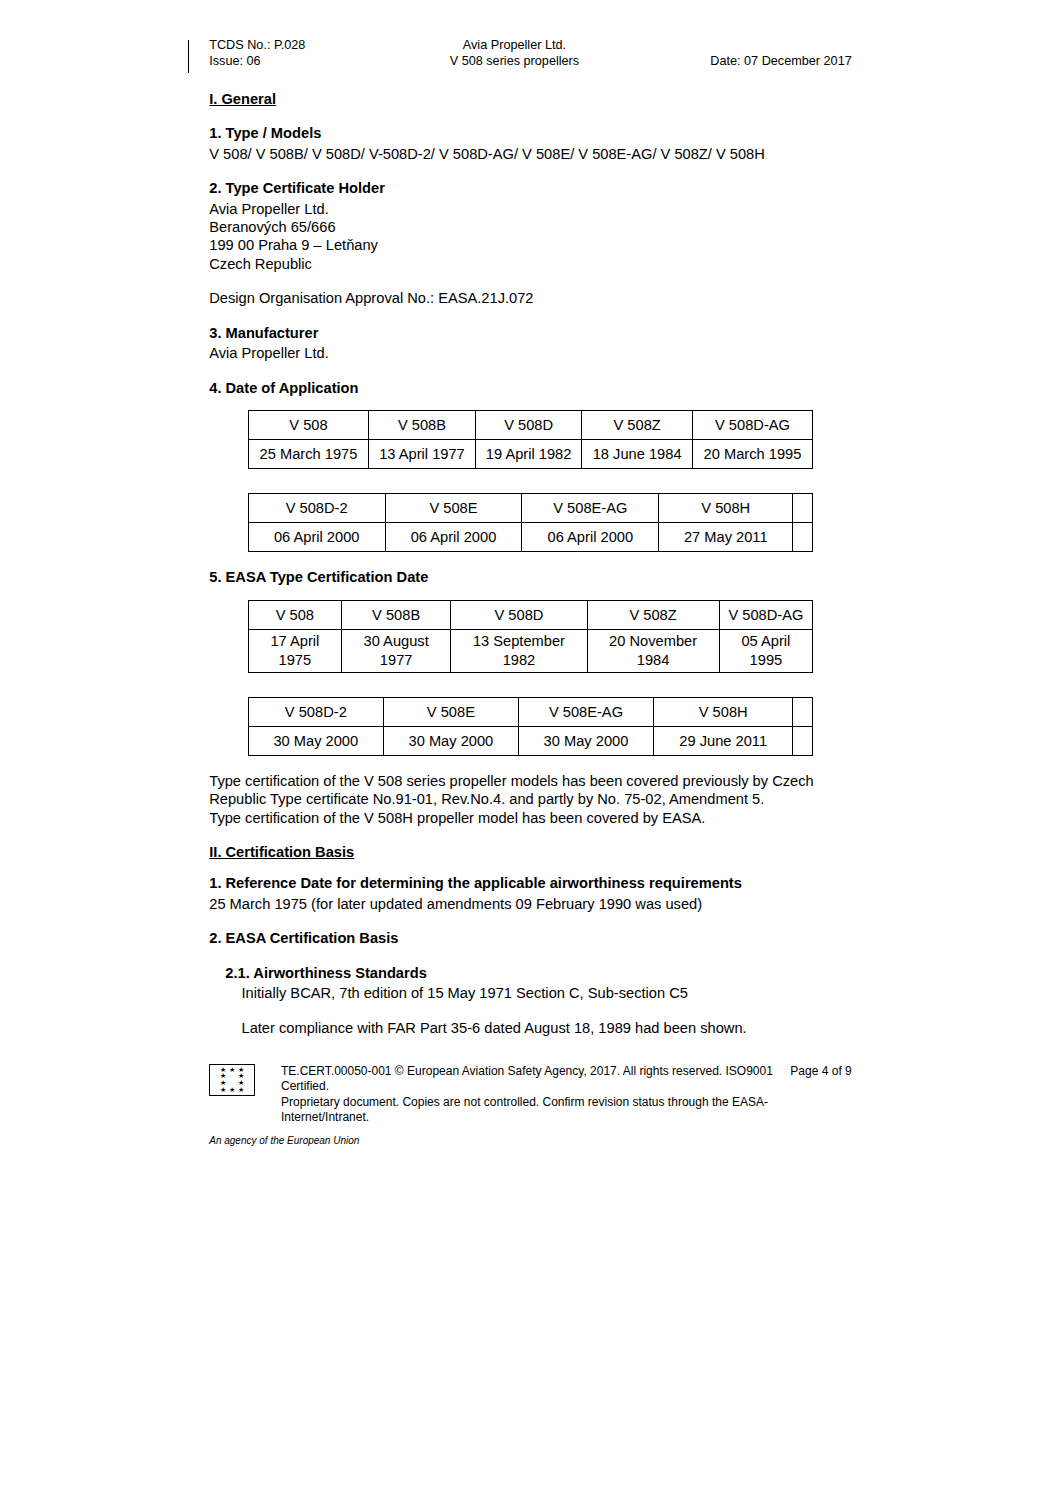TCDS No.: P.028
Issue: 06
Avia Propeller Ltd.
V 508 series propellers
Date: 07 December 2017
I. General
1. Type / Models
V 508/ V 508B/ V 508D/ V-508D-2/ V 508D-AG/ V 508E/ V 508E-AG/ V 508Z/ V 508H
2. Type Certificate Holder
Avia Propeller Ltd.
Beranových 65/666
199 00 Praha 9 – Letňany
Czech Republic
Design Organisation Approval No.: EASA.21J.072
3. Manufacturer
Avia Propeller Ltd.
4. Date of Application
| V 508 | V 508B | V 508D | V 508Z | V 508D-AG |
| 25 March 1975 | 13 April 1977 | 19 April 1982 | 18 June 1984 | 20 March 1995 |
| V 508D-2 | V 508E | V 508E-AG | V 508H | |
| 06 April 2000 | 06 April 2000 | 06 April 2000 | 27 May 2011 | |
5. EASA Type Certification Date
| V 508 | V 508B | V 508D | V 508Z | V 508D-AG |
| 17 April 1975 | 30 August 1977 | 13 September 1982 | 20 November 1984 | 05 April 1995 |
| V 508D-2 | V 508E | V 508E-AG | V 508H | |
| 30 May 2000 | 30 May 2000 | 30 May 2000 | 29 June 2011 | |
Type certification of the V 508 series propeller models has been covered previously by Czech Republic Type certificate No.91-01, Rev.No.4. and partly by No. 75-02, Amendment 5.
Type certification of the V 508H propeller model has been covered by EASA.
II. Certification Basis
1. Reference Date for determining the applicable airworthiness requirements
25 March 1975 (for later updated amendments 09 February 1990 was used)
2. EASA Certification Basis
2.1. Airworthiness Standards
Initially BCAR, 7th edition of 15 May 1971 Section C, Sub-section C5
Later compliance with FAR Part 35-6 dated August 18, 1989 had been shown.
★ ★ ★
★ ★
★ ★
★ ★ ★
TE.CERT.00050-001 © European Aviation Safety Agency, 2017. All rights reserved. ISO9001 Certified. Page 4 of 9
Proprietary document. Copies are not controlled. Confirm revision status through the EASA-Internet/Intranet.
An agency of the European Union